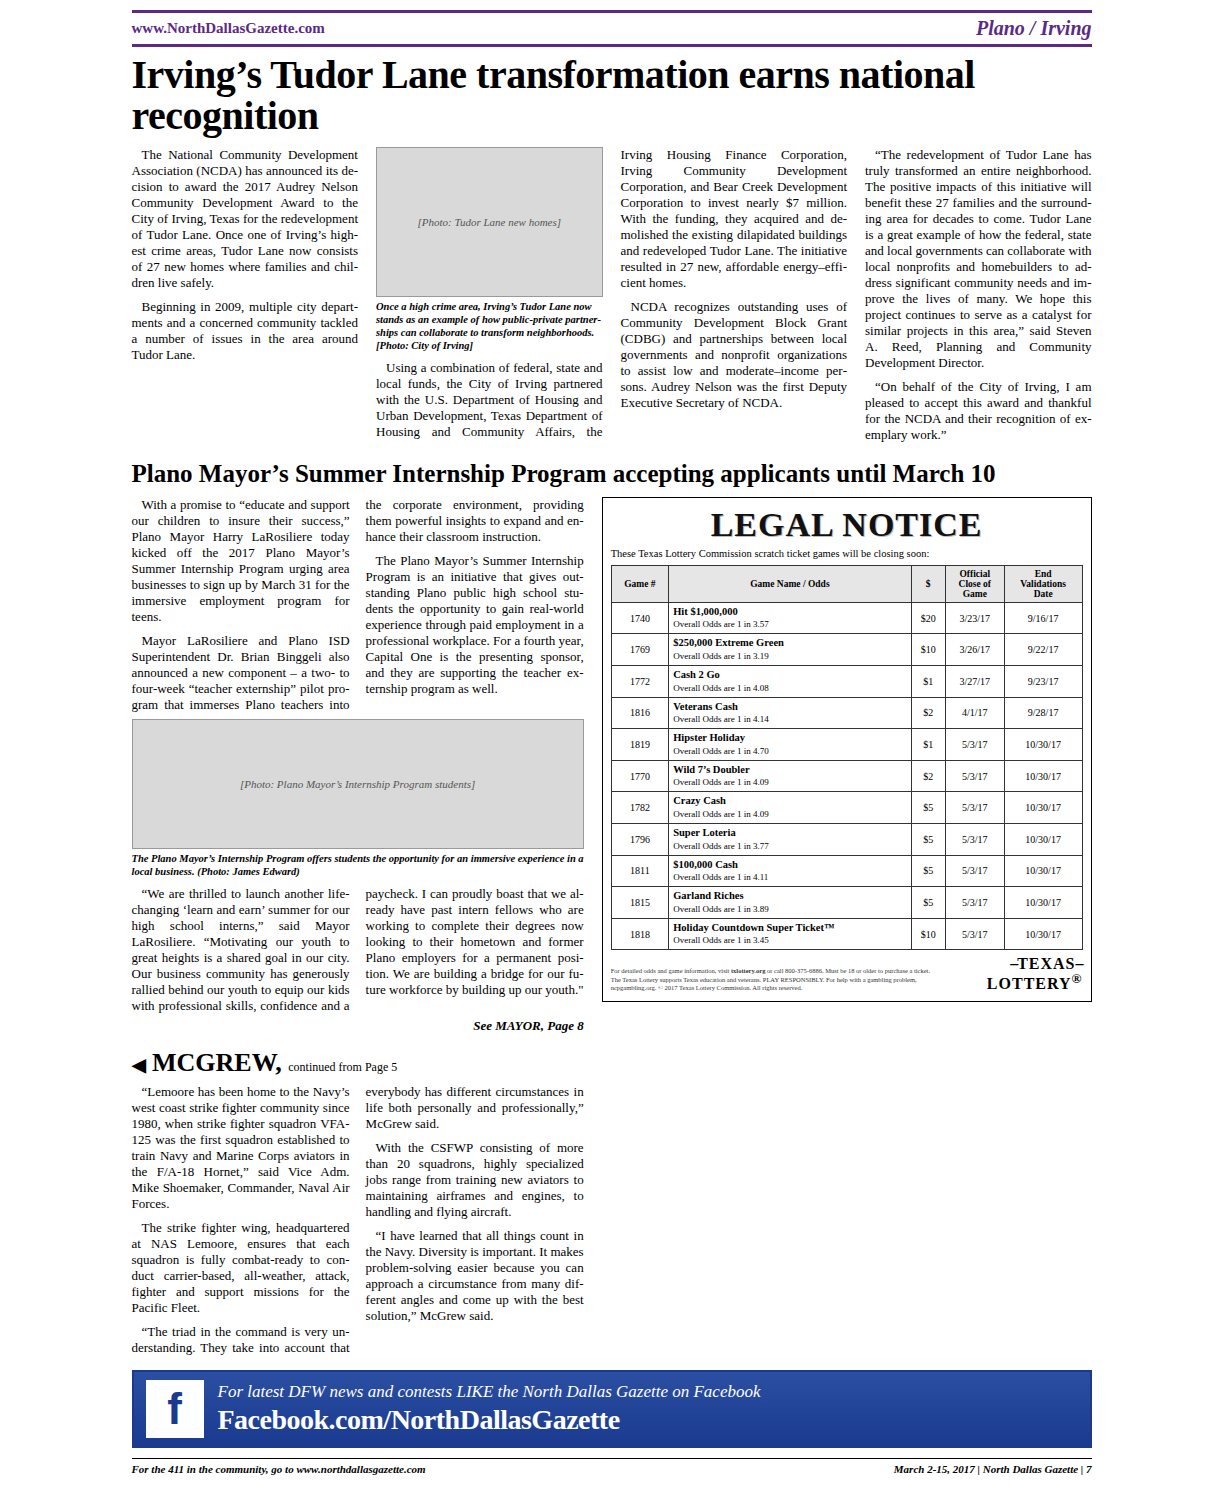www.NorthDallasGazette.com
Plano / Irving
Irving’s Tudor Lane transformation earns national recognition
The National Community Development Association (NCDA) has announced its decision to award the 2017 Audrey Nelson Community Development Award to the City of Irving, Texas for the redevelopment of Tudor Lane. Once one of Irving’s highest crime areas, Tudor Lane now consists of 27 new homes where families and children live safely.
Beginning in 2009, multiple city departments and a concerned community tackled a number of issues in the area around Tudor Lane.
[Photo: Tudor Lane new homes]
Once a high crime area, Irving’s Tudor Lane now stands as an example of how public-private partnerships can collaborate to transform neighborhoods. [Photo: City of Irving]
Using a combination of federal, state and local funds, the City of Irving partnered with the U.S. Department of Housing and Urban Development, Texas Department of Housing and Community Affairs, the Irving Housing Finance Corporation, Irving Community Development Corporation, and Bear Creek Development Corporation to invest nearly $7 million. With the funding, they acquired and demolished the existing dilapidated buildings and redeveloped Tudor Lane. The initiative resulted in 27 new, affordable energy–efficient homes.
NCDA recognizes outstanding uses of Community Development Block Grant (CDBG) and partnerships between local governments and nonprofit organizations to assist low and moderate–income persons. Audrey Nelson was the first Deputy Executive Secretary of NCDA.
“The redevelopment of Tudor Lane has truly transformed an entire neighborhood. The positive impacts of this initiative will benefit these 27 families and the surrounding area for decades to come. Tudor Lane is a great example of how the federal, state and local governments can collaborate with local nonprofits and homebuilders to address significant community needs and improve the lives of many. We hope this project continues to serve as a catalyst for similar projects in this area,” said Steven A. Reed, Planning and Community Development Director.
“On behalf of the City of Irving, I am pleased to accept this award and thankful for the NCDA and their recognition of exemplary work.”
Plano Mayor’s Summer Internship Program accepting applicants until March 10
With a promise to “educate and support our children to insure their success,” Plano Mayor Harry LaRosiliere today kicked off the 2017 Plano Mayor’s Summer Internship Program urging area businesses to sign up by March 31 for the immersive employment program for teens.
Mayor LaRosiliere and Plano ISD Superintendent Dr. Brian Binggeli also announced a new component – a two- to four-week “teacher externship” pilot program that immerses Plano teachers into the corporate environment, providing them powerful insights to expand and enhance their classroom instruction.
The Plano Mayor’s Summer Internship Program is an initiative that gives outstanding Plano public high school students the opportunity to gain real-world experience through paid employment in a professional workplace. For a fourth year, Capital One is the presenting sponsor, and they are supporting the teacher externship program as well.
[Photo: Plano Mayor’s Internship Program students]
The Plano Mayor’s Internship Program offers students the opportunity for an immersive experience in a local business. (Photo: James Edward)
“We are thrilled to launch another life-changing ‘learn and earn’ summer for our high school interns,” said Mayor LaRosiliere. “Motivating our youth to great heights is a shared goal in our city. Our business community has generously rallied behind our youth to equip our kids with professional skills, confidence and a paycheck. I can proudly boast that we already have past intern fellows who are working to complete their degrees now looking to their hometown and former Plano employers for a permanent position. We are building a bridge for our future workforce by building up our youth."
See MAYOR, Page 8
◀ MCGREW, continued from Page 5
“Lemoore has been home to the Navy’s west coast strike fighter community since 1980, when strike fighter squadron VFA-125 was the first squadron established to train Navy and Marine Corps aviators in the F/A-18 Hornet,” said Vice Adm. Mike Shoemaker, Commander, Naval Air Forces.
The strike fighter wing, headquartered at NAS Lemoore, ensures that each squadron is fully combat-ready to conduct carrier-based, all-weather, attack, fighter and support missions for the Pacific Fleet.
“The triad in the command is very understanding. They take into account that everybody has different circumstances in life both personally and professionally,” McGrew said.
With the CSFWP consisting of more than 20 squadrons, highly specialized jobs range from training new aviators to maintaining airframes and engines, to handling and flying aircraft.
“I have learned that all things count in the Navy. Diversity is important. It makes problem-solving easier because you can approach a circumstance from many different angles and come up with the best solution,” McGrew said.
LEGAL NOTICE
These Texas Lottery Commission scratch ticket games will be closing soon:
| Game # | Game Name / Odds | $ | Official Close of Game | End Validations Date |
| --- | --- | --- | --- | --- |
| 1740 | Hit $1,000,000 Overall Odds are 1 in 3.57 | $20 | 3/23/17 | 9/16/17 |
| 1769 | $250,000 Extreme Green Overall Odds are 1 in 3.19 | $10 | 3/26/17 | 9/22/17 |
| 1772 | Cash 2 Go Overall Odds are 1 in 4.08 | $1 | 3/27/17 | 9/23/17 |
| 1816 | Veterans Cash Overall Odds are 1 in 4.14 | $2 | 4/1/17 | 9/28/17 |
| 1819 | Hipster Holiday Overall Odds are 1 in 4.70 | $1 | 5/3/17 | 10/30/17 |
| 1770 | Wild 7’s Doubler Overall Odds are 1 in 4.09 | $2 | 5/3/17 | 10/30/17 |
| 1782 | Crazy Cash Overall Odds are 1 in 4.09 | $5 | 5/3/17 | 10/30/17 |
| 1796 | Super Loteria Overall Odds are 1 in 3.77 | $5 | 5/3/17 | 10/30/17 |
| 1811 | $100,000 Cash Overall Odds are 1 in 4.11 | $5 | 5/3/17 | 10/30/17 |
| 1815 | Garland Riches Overall Odds are 1 in 3.89 | $5 | 5/3/17 | 10/30/17 |
| 1818 | Holiday Countdown Super Ticket™ Overall Odds are 1 in 3.45 | $10 | 5/3/17 | 10/30/17 |
For detailed odds and game information, visit txlottery.org or call 800-375-6886. Must be 18 or older to purchase a ticket. The Texas Lottery supports Texas education and veterans. PLAY RESPONSIBLY. For help with a gambling problem, ncpgambling.org. © 2017 Texas Lottery Commission. All rights reserved.
–TEXAS–
LOTTERY®
f
For latest DFW news and contests LIKE the North Dallas Gazette on Facebook
Facebook.com/NorthDallasGazette
For the 411 in the community, go to www.northdallasgazette.com
March 2-15, 2017 | North Dallas Gazette | 7